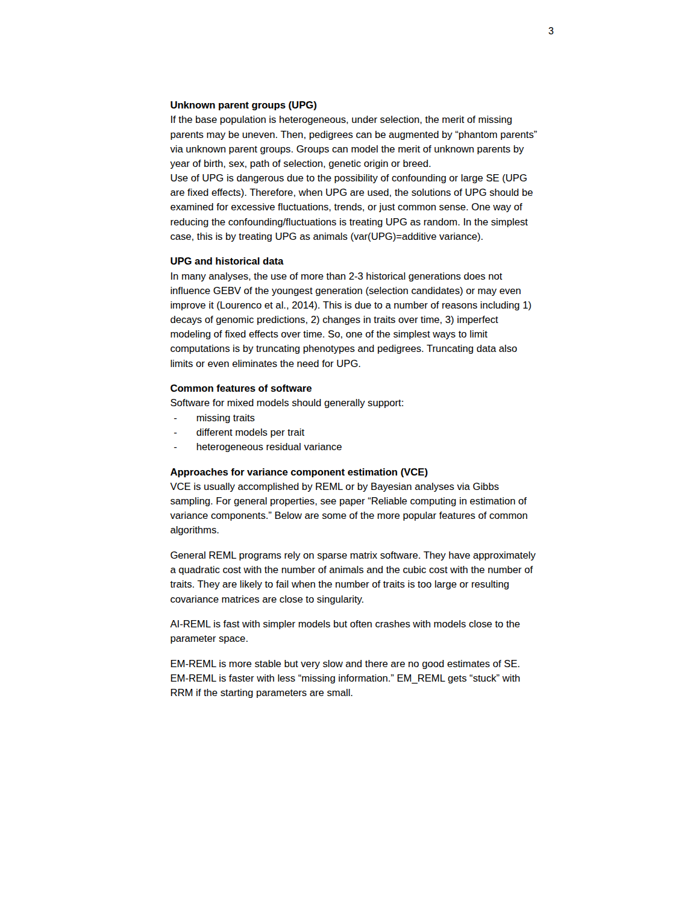3
Unknown parent groups (UPG)
If the base population is heterogeneous, under selection, the merit of missing parents may be uneven. Then, pedigrees can be augmented by “phantom parents” via unknown parent groups. Groups can model the merit of unknown parents by year of birth, sex, path of selection, genetic origin or breed.
Use of UPG is dangerous due to the possibility of confounding or large SE (UPG are fixed effects). Therefore, when UPG are used, the solutions of UPG should be examined for excessive fluctuations, trends, or just common sense. One way of reducing the confounding/fluctuations is treating UPG as random. In the simplest case, this is by treating UPG as animals (var(UPG)=additive variance).
UPG and historical data
In many analyses, the use of more than 2-3 historical generations does not influence GEBV of the youngest generation (selection candidates) or may even improve it (Lourenco et al., 2014). This is due to a number of reasons including 1) decays of genomic predictions, 2) changes in traits over time, 3) imperfect modeling of fixed effects over time. So, one of the simplest ways to limit computations is by truncating phenotypes and pedigrees. Truncating data also limits or even eliminates the need for UPG.
Common features of software
Software for mixed models should generally support:
missing traits
different models per trait
heterogeneous residual variance
Approaches for variance component estimation (VCE)
VCE is usually accomplished by REML or by Bayesian analyses via Gibbs sampling. For general properties, see paper “Reliable computing in estimation of variance components.” Below are some of the more popular features of common algorithms.
General REML programs rely on sparse matrix software. They have approximately a quadratic cost with the number of animals and the cubic cost with the number of traits. They are likely to fail when the number of traits is too large or resulting covariance matrices are close to singularity.
AI-REML is fast with simpler models but often crashes with models close to the parameter space.
EM-REML is more stable but very slow and there are no good estimates of SE. EM-REML is faster with less “missing information.” EM_REML gets “stuck” with RRM if the starting parameters are small.